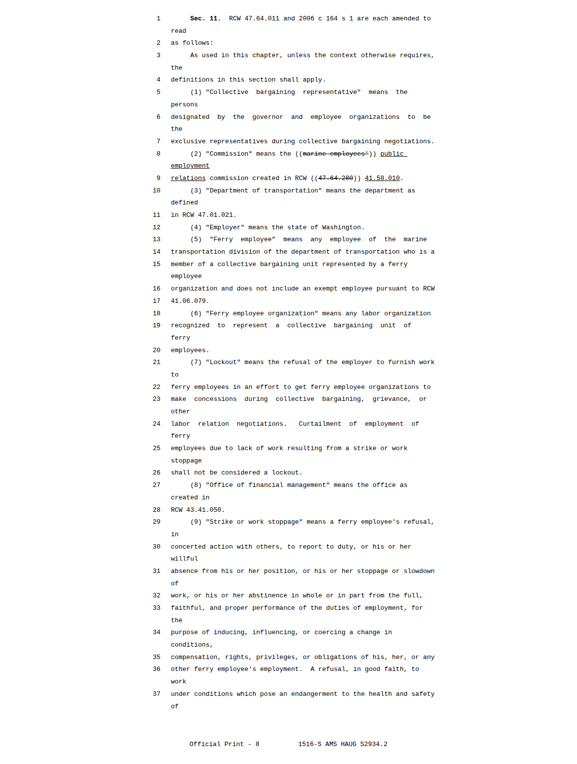1 Sec. 11. RCW 47.64.011 and 2006 c 164 s 1 are each amended to read
2 as follows:
3 As used in this chapter, unless the context otherwise requires, the
4 definitions in this section shall apply.
5 (1) "Collective bargaining representative" means the persons
6 designated by the governor and employee organizations to be the
7 exclusive representatives during collective bargaining negotiations.
8 (2) "Commission" means the ((marine employees')) public employment
9 relations commission created in RCW ((47.64.280)) 41.58.010.
10 (3) "Department of transportation" means the department as defined
11 in RCW 47.01.021.
12 (4) "Employer" means the state of Washington.
13 (5) "Ferry employee" means any employee of the marine
14 transportation division of the department of transportation who is a
15 member of a collective bargaining unit represented by a ferry employee
16 organization and does not include an exempt employee pursuant to RCW
1741.06.079.
18 (6) "Ferry employee organization" means any labor organization
19 recognized to represent a collective bargaining unit of ferry
20 employees.
21 (7) "Lockout" means the refusal of the employer to furnish work to
22 ferry employees in an effort to get ferry employee organizations to
23 make concessions during collective bargaining, grievance, or other
24 labor relation negotiations. Curtailment of employment of ferry
25 employees due to lack of work resulting from a strike or work stoppage
26 shall not be considered a lockout.
27 (8) "Office of financial management" means the office as created in
28 RCW 43.41.050.
29 (9) "Strike or work stoppage" means a ferry employee's refusal, in
30 concerted action with others, to report to duty, or his or her willful
31 absence from his or her position, or his or her stoppage or slowdown of
32 work, or his or her abstinence in whole or in part from the full,
33 faithful, and proper performance of the duties of employment, for the
34 purpose of inducing, influencing, or coercing a change in conditions,
35 compensation, rights, privileges, or obligations of his, her, or any
36 other ferry employee's employment. A refusal, in good faith, to work
37 under conditions which pose an endangerment to the health and safety of
Official Print - 81516-S AMS HAUG S2934.2